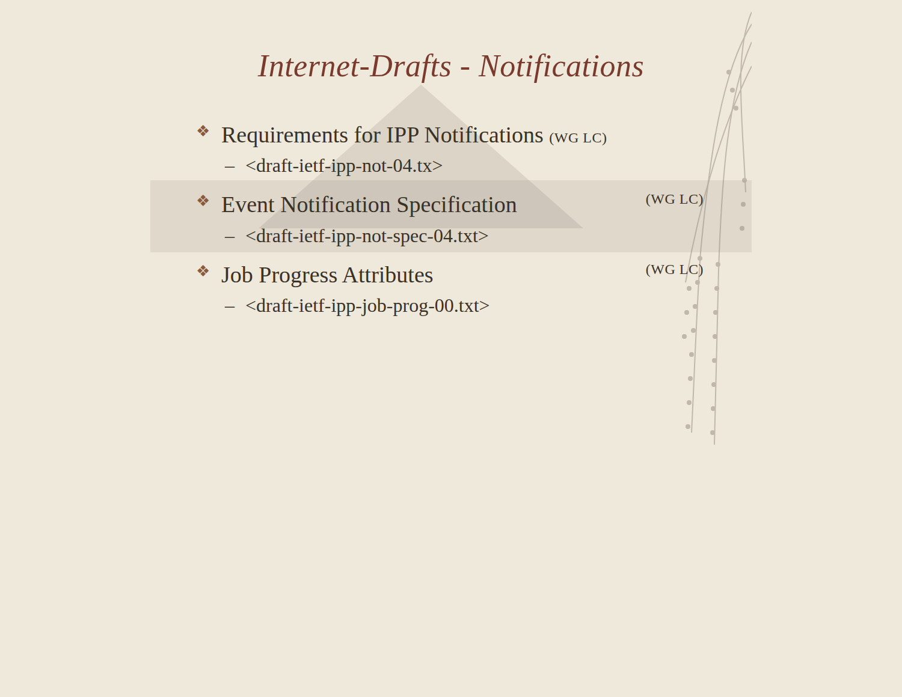Internet-Drafts - Notifications
Requirements for IPP Notifications (WG LC)
<draft-ietf-ipp-not-04.tx>
Event Notification Specification (WG LC)
<draft-ietf-ipp-not-spec-04.txt>
Job Progress Attributes (WG LC)
<draft-ietf-ipp-job-prog-00.txt>